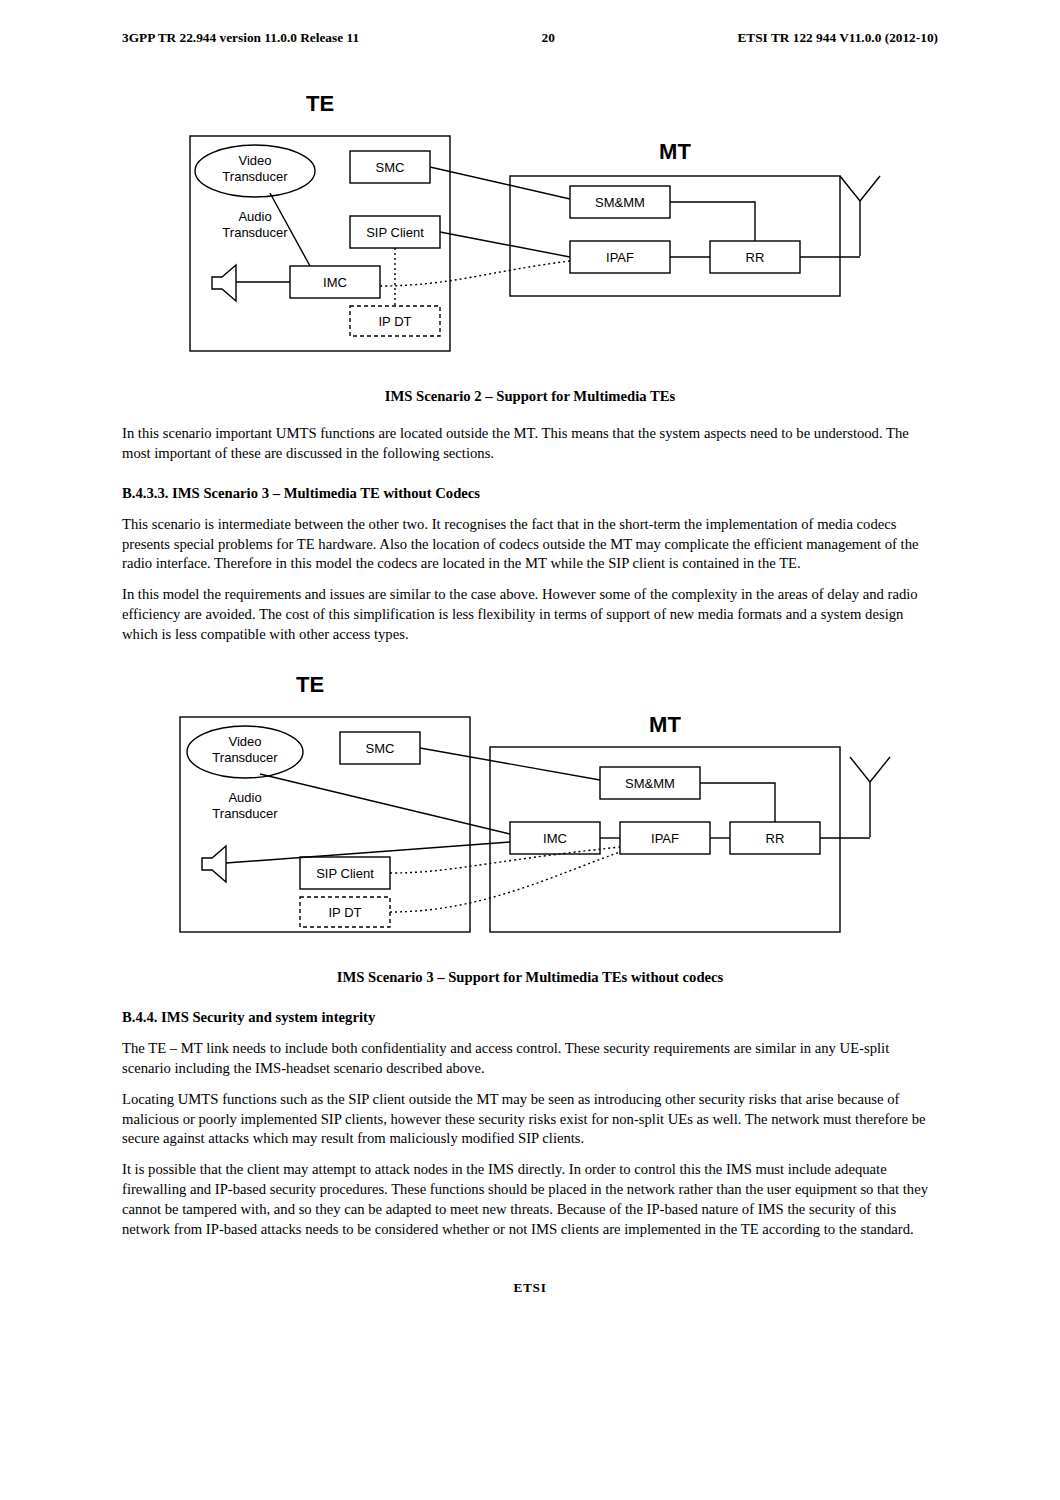3GPP TR 22.944 version 11.0.0 Release 11 20 ETSI TR 122 944 V11.0.0 (2012-10)
TE MT Video Transducer Audio Transducer SMC SIP Client IMC IP DT SM&MM IPAF RR
IMS Scenario 2 – Support for Multimedia TEs
In this scenario important UMTS functions are located outside the MT. This means that the system aspects need to be understood. The most important of these are discussed in the following sections.
B.4.3.3. IMS Scenario 3 – Multimedia TE without Codecs
This scenario is intermediate between the other two. It recognises the fact that in the short-term the implementation of media codecs presents special problems for TE hardware. Also the location of codecs outside the MT may complicate the efficient management of the radio interface. Therefore in this model the codecs are located in the MT while the SIP client is contained in the TE.
In this model the requirements and issues are similar to the case above. However some of the complexity in the areas of delay and radio efficiency are avoided. The cost of this simplification is less flexibility in terms of support of new media formats and a system design which is less compatible with other access types.
TE MT Video Transducer Audio Transducer SMC SIP Client IP DT SM&MM IMC IPAF RR
IMS Scenario 3 – Support for Multimedia TEs without codecs
B.4.4. IMS Security and system integrity
The TE – MT link needs to include both confidentiality and access control. These security requirements are similar in any UE-split scenario including the IMS-headset scenario described above.
Locating UMTS functions such as the SIP client outside the MT may be seen as introducing other security risks that arise because of malicious or poorly implemented SIP clients, however these security risks exist for non-split UEs as well. The network must therefore be secure against attacks which may result from maliciously modified SIP clients.
It is possible that the client may attempt to attack nodes in the IMS directly. In order to control this the IMS must include adequate firewalling and IP-based security procedures. These functions should be placed in the network rather than the user equipment so that they cannot be tampered with, and so they can be adapted to meet new threats. Because of the IP-based nature of IMS the security of this network from IP-based attacks needs to be considered whether or not IMS clients are implemented in the TE according to the standard.
ETSI